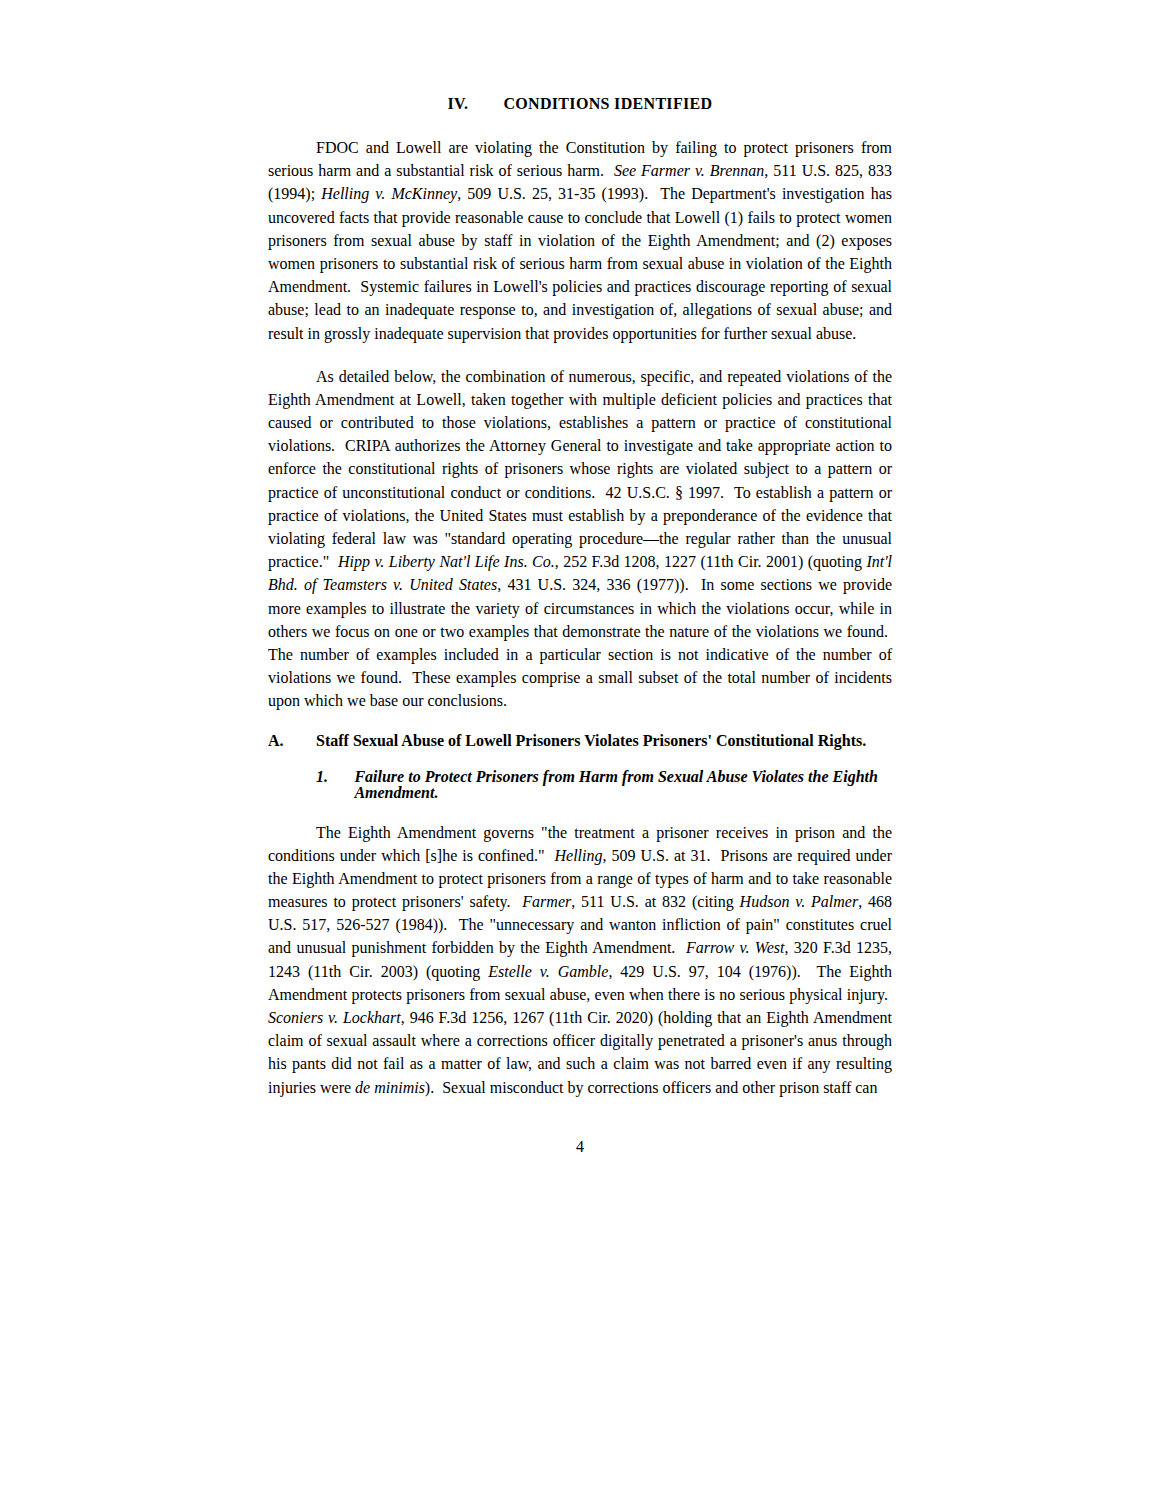IV. CONDITIONS IDENTIFIED
FDOC and Lowell are violating the Constitution by failing to protect prisoners from serious harm and a substantial risk of serious harm. See Farmer v. Brennan, 511 U.S. 825, 833 (1994); Helling v. McKinney, 509 U.S. 25, 31-35 (1993). The Department's investigation has uncovered facts that provide reasonable cause to conclude that Lowell (1) fails to protect women prisoners from sexual abuse by staff in violation of the Eighth Amendment; and (2) exposes women prisoners to substantial risk of serious harm from sexual abuse in violation of the Eighth Amendment. Systemic failures in Lowell's policies and practices discourage reporting of sexual abuse; lead to an inadequate response to, and investigation of, allegations of sexual abuse; and result in grossly inadequate supervision that provides opportunities for further sexual abuse.
As detailed below, the combination of numerous, specific, and repeated violations of the Eighth Amendment at Lowell, taken together with multiple deficient policies and practices that caused or contributed to those violations, establishes a pattern or practice of constitutional violations. CRIPA authorizes the Attorney General to investigate and take appropriate action to enforce the constitutional rights of prisoners whose rights are violated subject to a pattern or practice of unconstitutional conduct or conditions. 42 U.S.C. § 1997. To establish a pattern or practice of violations, the United States must establish by a preponderance of the evidence that violating federal law was "standard operating procedure—the regular rather than the unusual practice." Hipp v. Liberty Nat'l Life Ins. Co., 252 F.3d 1208, 1227 (11th Cir. 2001) (quoting Int'l Bhd. of Teamsters v. United States, 431 U.S. 324, 336 (1977)). In some sections we provide more examples to illustrate the variety of circumstances in which the violations occur, while in others we focus on one or two examples that demonstrate the nature of the violations we found. The number of examples included in a particular section is not indicative of the number of violations we found. These examples comprise a small subset of the total number of incidents upon which we base our conclusions.
A. Staff Sexual Abuse of Lowell Prisoners Violates Prisoners' Constitutional Rights.
1. Failure to Protect Prisoners from Harm from Sexual Abuse Violates the EighthAmendment.
The Eighth Amendment governs "the treatment a prisoner receives in prison and the conditions under which [s]he is confined." Helling, 509 U.S. at 31. Prisons are required under the Eighth Amendment to protect prisoners from a range of types of harm and to take reasonable measures to protect prisoners' safety. Farmer, 511 U.S. at 832 (citing Hudson v. Palmer, 468 U.S. 517, 526-527 (1984)). The "unnecessary and wanton infliction of pain" constitutes cruel and unusual punishment forbidden by the Eighth Amendment. Farrow v. West, 320 F.3d 1235, 1243 (11th Cir. 2003) (quoting Estelle v. Gamble, 429 U.S. 97, 104 (1976)). The Eighth Amendment protects prisoners from sexual abuse, even when there is no serious physical injury. Sconiers v. Lockhart, 946 F.3d 1256, 1267 (11th Cir. 2020) (holding that an Eighth Amendment claim of sexual assault where a corrections officer digitally penetrated a prisoner's anus through his pants did not fail as a matter of law, and such a claim was not barred even if any resulting injuries were de minimis). Sexual misconduct by corrections officers and other prison staff can
4